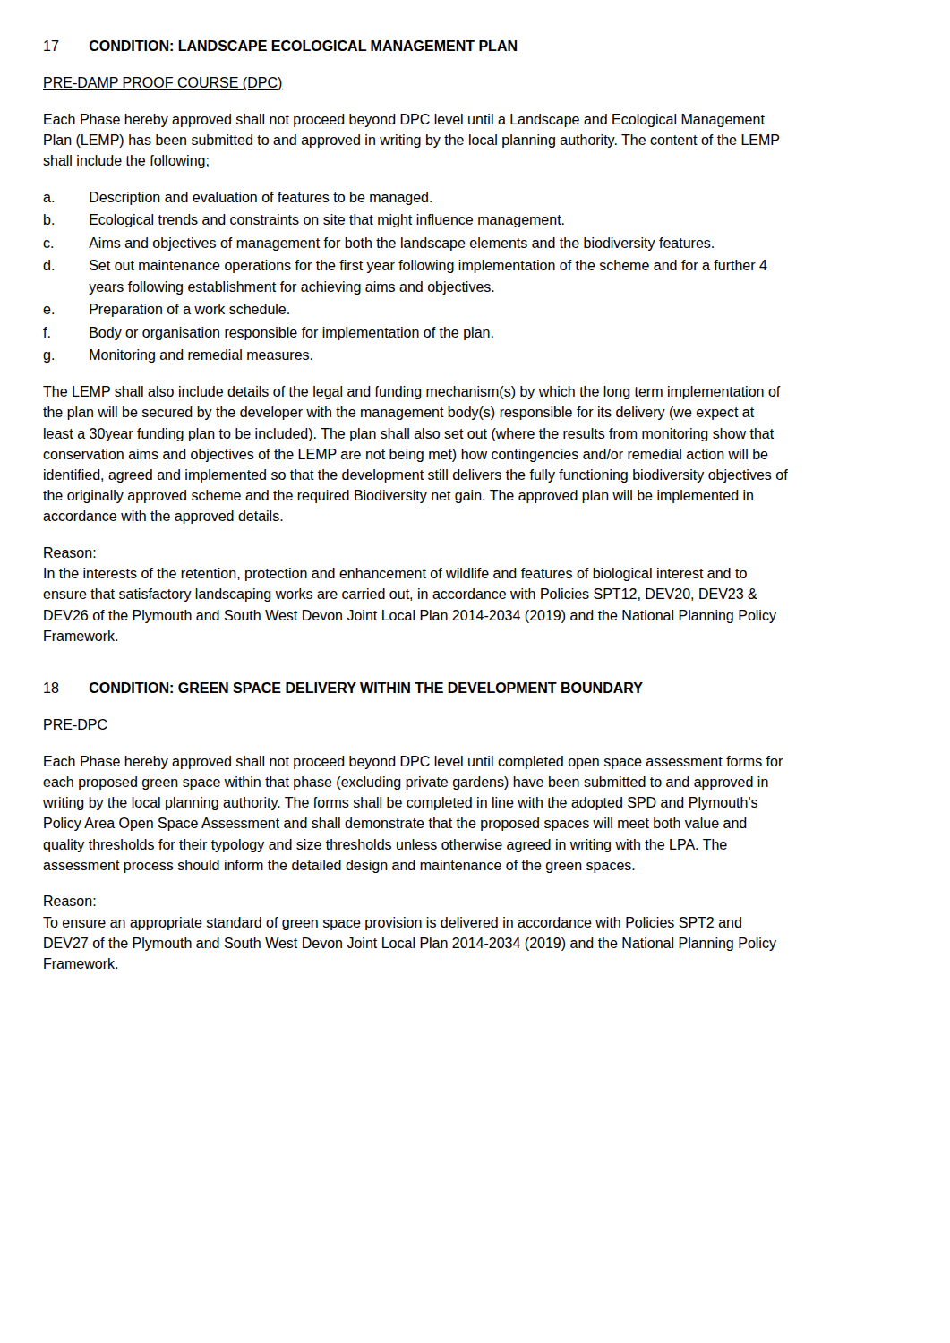17 Condition: Landscape Ecological Management Plan
PRE-DAMP PROOF COURSE (DPC)
Each Phase hereby approved shall not proceed beyond DPC level until a Landscape and Ecological Management Plan (LEMP) has been submitted to and approved in writing by the local planning authority. The content of the LEMP shall include the following;
a. Description and evaluation of features to be managed.
b. Ecological trends and constraints on site that might influence management.
c. Aims and objectives of management for both the landscape elements and the biodiversity features.
d. Set out maintenance operations for the first year following implementation of the scheme and for a further 4 years following establishment for achieving aims and objectives.
e. Preparation of a work schedule.
f. Body or organisation responsible for implementation of the plan.
g. Monitoring and remedial measures.
The LEMP shall also include details of the legal and funding mechanism(s) by which the long term implementation of the plan will be secured by the developer with the management body(s) responsible for its delivery (we expect at least a 30year funding plan to be included). The plan shall also set out (where the results from monitoring show that conservation aims and objectives of the LEMP are not being met) how contingencies and/or remedial action will be identified, agreed and implemented so that the development still delivers the fully functioning biodiversity objectives of the originally approved scheme and the required Biodiversity net gain. The approved plan will be implemented in accordance with the approved details.
Reason:
In the interests of the retention, protection and enhancement of wildlife and features of biological interest and to ensure that satisfactory landscaping works are carried out, in accordance with Policies SPT12, DEV20, DEV23 & DEV26 of the Plymouth and South West Devon Joint Local Plan 2014-2034 (2019) and the National Planning Policy Framework.
18 Condition: Green Space Delivery Within the Development Boundary
PRE-DPC
Each Phase hereby approved shall not proceed beyond DPC level until completed open space assessment forms for each proposed green space within that phase (excluding private gardens) have been submitted to and approved in writing by the local planning authority. The forms shall be completed in line with the adopted SPD and Plymouth's Policy Area Open Space Assessment and shall demonstrate that the proposed spaces will meet both value and quality thresholds for their typology and size thresholds unless otherwise agreed in writing with the LPA. The assessment process should inform the detailed design and maintenance of the green spaces.
Reason:
To ensure an appropriate standard of green space provision is delivered in accordance with Policies SPT2 and DEV27 of the Plymouth and South West Devon Joint Local Plan 2014-2034 (2019) and the National Planning Policy Framework.